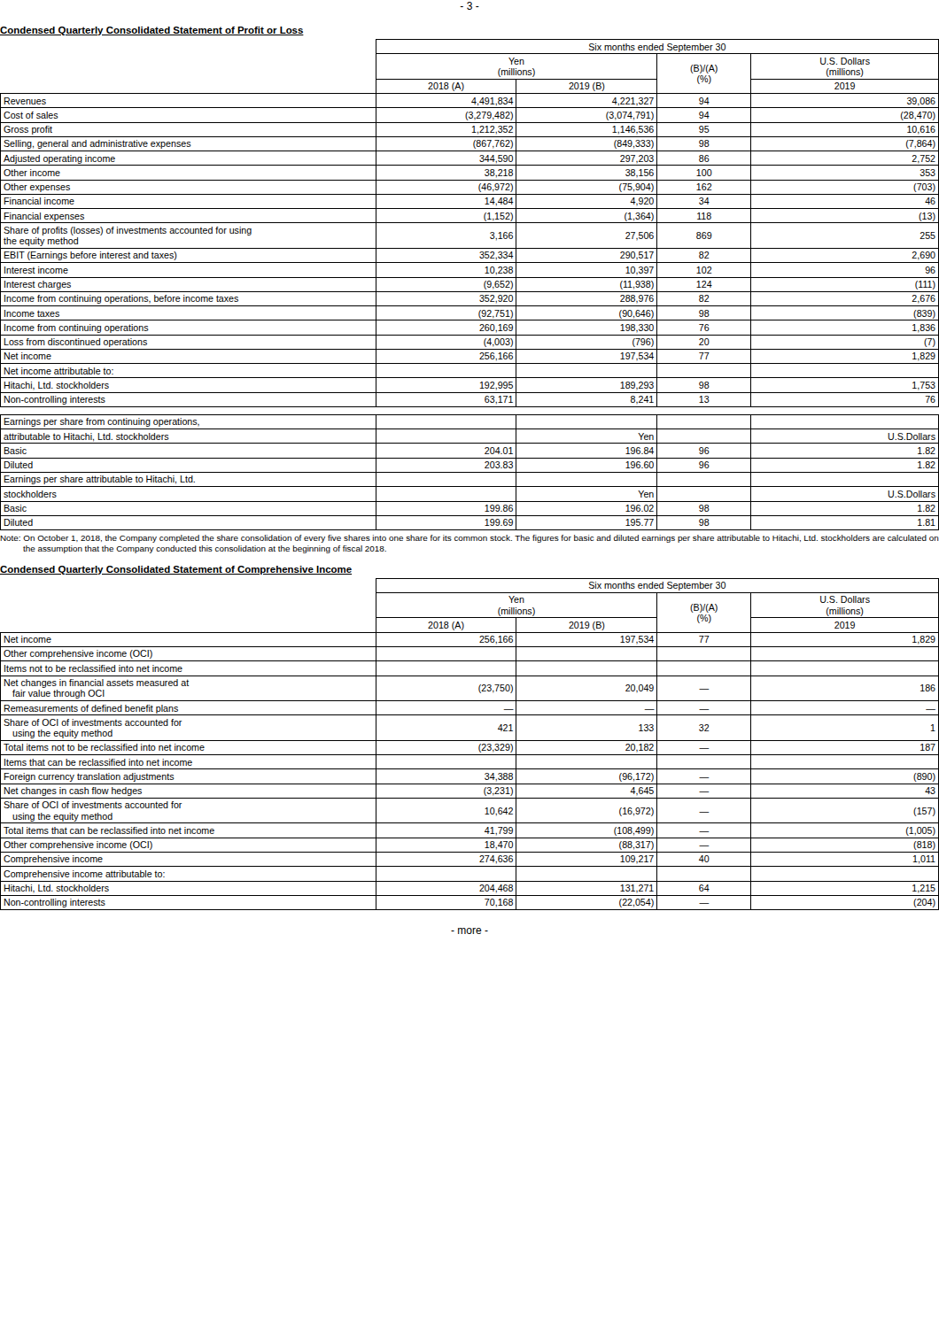- 3 -
Condensed Quarterly Consolidated Statement of Profit or Loss
| | Six months ended September 30 |
| | Yen (millions) | (B)/(A) (%) | U.S. Dollars (millions) |
| | 2018 (A) | 2019 (B) | 2019 |
| Revenues | 4,491,834 | 4,221,327 | 94 | 39,086 |
| Cost of sales | (3,279,482) | (3,074,791) | 94 | (28,470) |
| Gross profit | 1,212,352 | 1,146,536 | 95 | 10,616 |
| Selling, general and administrative expenses | (867,762) | (849,333) | 98 | (7,864) |
| Adjusted operating income | 344,590 | 297,203 | 86 | 2,752 |
| Other income | 38,218 | 38,156 | 100 | 353 |
| Other expenses | (46,972) | (75,904) | 162 | (703) |
| Financial income | 14,484 | 4,920 | 34 | 46 |
| Financial expenses | (1,152) | (1,364) | 118 | (13) |
| Share of profits (losses) of investments accounted for using the equity method | 3,166 | 27,506 | 869 | 255 |
| EBIT (Earnings before interest and taxes) | 352,334 | 290,517 | 82 | 2,690 |
| Interest income | 10,238 | 10,397 | 102 | 96 |
| Interest charges | (9,652) | (11,938) | 124 | (111) |
| Income from continuing operations, before income taxes | 352,920 | 288,976 | 82 | 2,676 |
| Income taxes | (92,751) | (90,646) | 98 | (839) |
| Income from continuing operations | 260,169 | 198,330 | 76 | 1,836 |
| Loss from discontinued operations | (4,003) | (796) | 20 | (7) |
| Net income | 256,166 | 197,534 | 77 | 1,829 |
| Net income attributable to: | | | | |
| Hitachi, Ltd. stockholders | 192,995 | 189,293 | 98 | 1,753 |
| Non-controlling interests | 63,171 | 8,241 | 13 | 76 |
| Earnings per share from continuing operations, | | | | |
| attributable to Hitachi, Ltd. stockholders | | Yen | | U.S.Dollars |
| Basic | 204.01 | 196.84 | 96 | 1.82 |
| Diluted | 203.83 | 196.60 | 96 | 1.82 |
| Earnings per share attributable to Hitachi, Ltd. | | | | |
| stockholders | | Yen | | U.S.Dollars |
| Basic | 199.86 | 196.02 | 98 | 1.82 |
| Diluted | 199.69 | 195.77 | 98 | 1.81 |
Note: On October 1, 2018, the Company completed the share consolidation of every five shares into one share for its common stock. The figures for basic and diluted earnings per share attributable to Hitachi, Ltd. stockholders are calculated on the assumption that the Company conducted this consolidation at the beginning of fiscal 2018.
Condensed Quarterly Consolidated Statement of Comprehensive Income
| | Six months ended September 30 |
| | Yen (millions) | (B)/(A) (%) | U.S. Dollars (millions) |
| | 2018 (A) | 2019 (B) | 2019 |
| Net income | 256,166 | 197,534 | 77 | 1,829 |
| Other comprehensive income (OCI) | | | | |
| Items not to be reclassified into net income | | | | |
| Net changes in financial assets measured at fair value through OCI | (23,750) | 20,049 | — | 186 |
| Remeasurements of defined benefit plans | — | — | — | — |
| Share of OCI of investments accounted for using the equity method | 421 | 133 | 32 | 1 |
| Total items not to be reclassified into net income | (23,329) | 20,182 | — | 187 |
| Items that can be reclassified into net income | | | | |
| Foreign currency translation adjustments | 34,388 | (96,172) | — | (890) |
| Net changes in cash flow hedges | (3,231) | 4,645 | — | 43 |
| Share of OCI of investments accounted for using the equity method | 10,642 | (16,972) | — | (157) |
| Total items that can be reclassified into net income | 41,799 | (108,499) | — | (1,005) |
| Other comprehensive income (OCI) | 18,470 | (88,317) | — | (818) |
| Comprehensive income | 274,636 | 109,217 | 40 | 1,011 |
| Comprehensive income attributable to: | | | | |
| Hitachi, Ltd. stockholders | 204,468 | 131,271 | 64 | 1,215 |
| Non-controlling interests | 70,168 | (22,054) | — | (204) |
- more -